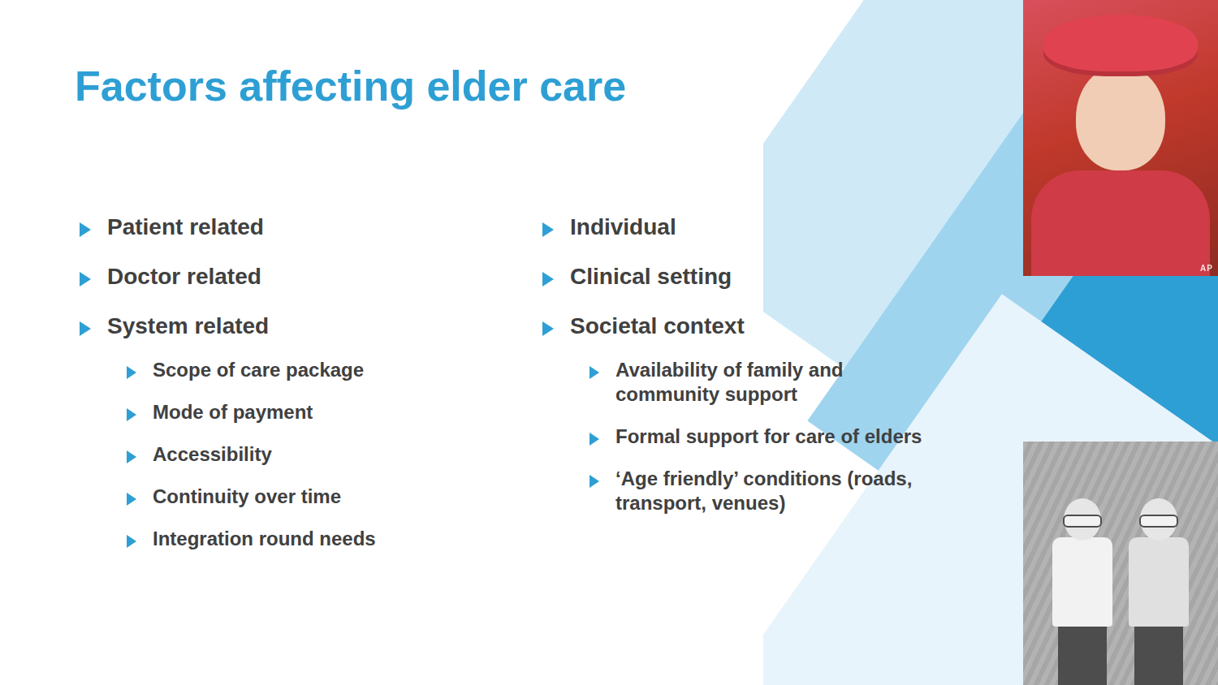Factors affecting elder care
Patient related
Doctor related
System related
Scope of care package
Mode of payment
Accessibility
Continuity over time
Integration round needs
Individual
Clinical setting
Societal context
Availability of family and community support
Formal support for care of elders
‘Age friendly’ conditions (roads, transport, venues)
AP